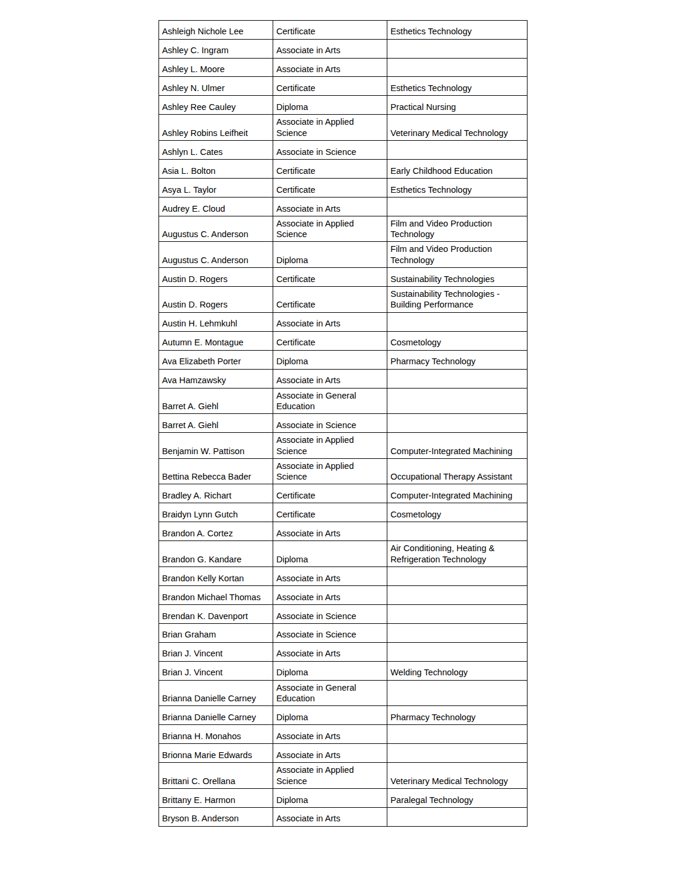| Ashleigh Nichole Lee | Certificate | Esthetics Technology |
| Ashley C. Ingram | Associate in Arts | |
| Ashley L. Moore | Associate in Arts | |
| Ashley N. Ulmer | Certificate | Esthetics Technology |
| Ashley Ree Cauley | Diploma | Practical Nursing |
| Ashley Robins Leifheit | Associate in Applied Science | Veterinary Medical Technology |
| Ashlyn L. Cates | Associate in Science | |
| Asia L. Bolton | Certificate | Early Childhood Education |
| Asya L. Taylor | Certificate | Esthetics Technology |
| Audrey E. Cloud | Associate in Arts | |
| Augustus C. Anderson | Associate in Applied Science | Film and Video Production Technology |
| Augustus C. Anderson | Diploma | Film and Video Production Technology |
| Austin D. Rogers | Certificate | Sustainability Technologies |
| Austin D. Rogers | Certificate | Sustainability Technologies - Building Performance |
| Austin H. Lehmkuhl | Associate in Arts | |
| Autumn E. Montague | Certificate | Cosmetology |
| Ava Elizabeth Porter | Diploma | Pharmacy Technology |
| Ava Hamzawsky | Associate in Arts | |
| Barret A. Giehl | Associate in General Education | |
| Barret A. Giehl | Associate in Science | |
| Benjamin W. Pattison | Associate in Applied Science | Computer-Integrated Machining |
| Bettina Rebecca Bader | Associate in Applied Science | Occupational Therapy Assistant |
| Bradley A. Richart | Certificate | Computer-Integrated Machining |
| Braidyn Lynn Gutch | Certificate | Cosmetology |
| Brandon A. Cortez | Associate in Arts | |
| Brandon G. Kandare | Diploma | Air Conditioning, Heating & Refrigeration Technology |
| Brandon Kelly Kortan | Associate in Arts | |
| Brandon Michael Thomas | Associate in Arts | |
| Brendan K. Davenport | Associate in Science | |
| Brian Graham | Associate in Science | |
| Brian J. Vincent | Associate in Arts | |
| Brian J. Vincent | Diploma | Welding Technology |
| Brianna Danielle Carney | Associate in General Education | |
| Brianna Danielle Carney | Diploma | Pharmacy Technology |
| Brianna H. Monahos | Associate in Arts | |
| Brionna Marie Edwards | Associate in Arts | |
| Brittani C. Orellana | Associate in Applied Science | Veterinary Medical Technology |
| Brittany E. Harmon | Diploma | Paralegal Technology |
| Bryson B. Anderson | Associate in Arts | |